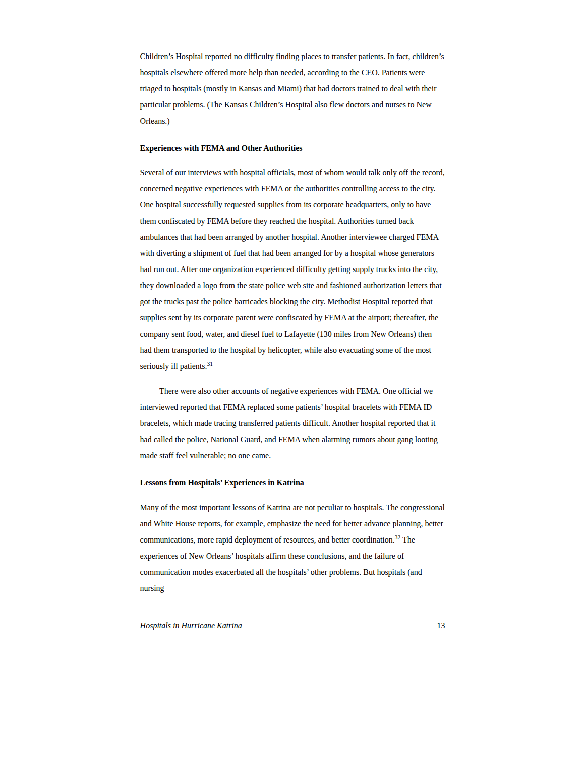Children’s Hospital reported no difficulty finding places to transfer patients. In fact, children’s hospitals elsewhere offered more help than needed, according to the CEO. Patients were triaged to hospitals (mostly in Kansas and Miami) that had doctors trained to deal with their particular problems. (The Kansas Children’s Hospital also flew doctors and nurses to New Orleans.)
Experiences with FEMA and Other Authorities
Several of our interviews with hospital officials, most of whom would talk only off the record, concerned negative experiences with FEMA or the authorities controlling access to the city. One hospital successfully requested supplies from its corporate headquarters, only to have them confiscated by FEMA before they reached the hospital. Authorities turned back ambulances that had been arranged by another hospital. Another interviewee charged FEMA with diverting a shipment of fuel that had been arranged for by a hospital whose generators had run out. After one organization experienced difficulty getting supply trucks into the city, they downloaded a logo from the state police web site and fashioned authorization letters that got the trucks past the police barricades blocking the city. Methodist Hospital reported that supplies sent by its corporate parent were confiscated by FEMA at the airport; thereafter, the company sent food, water, and diesel fuel to Lafayette (130 miles from New Orleans) then had them transported to the hospital by helicopter, while also evacuating some of the most seriously ill patients.31
There were also other accounts of negative experiences with FEMA. One official we interviewed reported that FEMA replaced some patients’ hospital bracelets with FEMA ID bracelets, which made tracing transferred patients difficult. Another hospital reported that it had called the police, National Guard, and FEMA when alarming rumors about gang looting made staff feel vulnerable; no one came.
Lessons from Hospitals’ Experiences in Katrina
Many of the most important lessons of Katrina are not peculiar to hospitals. The congressional and White House reports, for example, emphasize the need for better advance planning, better communications, more rapid deployment of resources, and better coordination.32 The experiences of New Orleans’ hospitals affirm these conclusions, and the failure of communication modes exacerbated all the hospitals’ other problems. But hospitals (and nursing
Hospitals in Hurricane Katrina 13